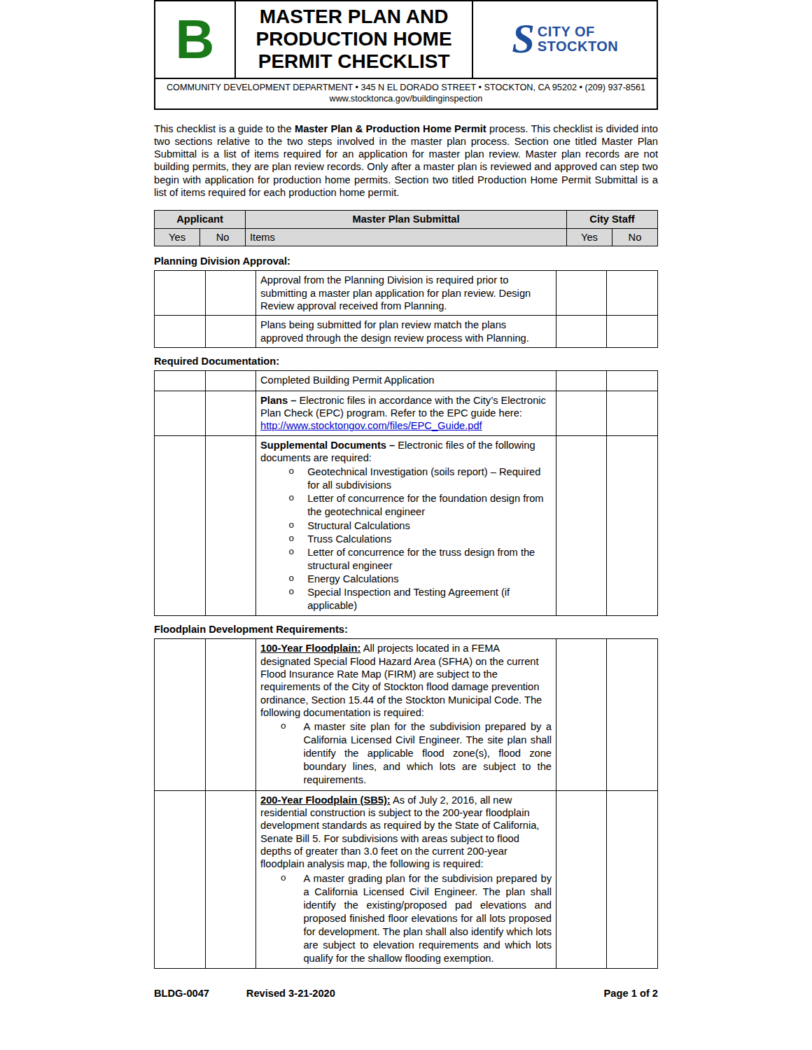B
MASTER PLAN AND
PRODUCTION HOME
PERMIT CHECKLIST
SCITY OF
STOCKTON
COMMUNITY DEVELOPMENT DEPARTMENT • 345 N EL DORADO STREET • STOCKTON, CA 95202 • (209) 937-8561
www.stocktonca.gov/buildinginspection
This checklist is a guide to the Master Plan & Production Home Permit process. This checklist is divided into two sections relative to the two steps involved in the master plan process. Section one titled Master Plan Submittal is a list of items required for an application for master plan review. Master plan records are not building permits, they are plan review records. Only after a master plan is reviewed and approved can step two begin with application for production home permits. Section two titled Production Home Permit Submittal is a list of items required for each production home permit.
| Applicant | Master Plan Submittal | City Staff |
| --- | --- | --- |
| Yes | No | Items | Yes | No |
Planning Division Approval:
| | | Approval from the Planning Division is required prior to submitting a master plan application for plan review. Design Review approval received from Planning. | | |
| | | Plans being submitted for plan review match the plans approved through the design review process with Planning. | | |
Required Documentation:
| | | Completed Building Permit Application | | |
| | | Plans – Electronic files in accordance with the City’s Electronic Plan Check (EPC) program. Refer to the EPC guide here: http://www.stocktongov.com/files/EPC_Guide.pdf | | |
| | | Supplemental Documents – Electronic files of the following documents are required: Geotechnical Investigation (soils report) – Required for all subdivisions Letter of concurrence for the foundation design from the geotechnical engineer Structural Calculations Truss Calculations Letter of concurrence for the truss design from the structural engineer Energy Calculations Special Inspection and Testing Agreement (if applicable) | | |
Floodplain Development Requirements:
| | | 100-Year Floodplain: All projects located in a FEMA designated Special Flood Hazard Area (SFHA) on the current Flood Insurance Rate Map (FIRM) are subject to the requirements of the City of Stockton flood damage prevention ordinance, Section 15.44 of the Stockton Municipal Code. The following documentation is required: A master site plan for the subdivision prepared by a California Licensed Civil Engineer. The site plan shall identify the applicable flood zone(s), flood zone boundary lines, and which lots are subject to the requirements. | | |
| | | 200-Year Floodplain (SB5): As of July 2, 2016, all new residential construction is subject to the 200-year floodplain development standards as required by the State of California, Senate Bill 5. For subdivisions with areas subject to flood depths of greater than 3.0 feet on the current 200-year floodplain analysis map, the following is required: A master grading plan for the subdivision prepared by a California Licensed Civil Engineer. The plan shall identify the existing/proposed pad elevations and proposed finished floor elevations for all lots proposed for development. The plan shall also identify which lots are subject to elevation requirements and which lots qualify for the shallow flooding exemption. | | |
BLDG-0047Revised 3-21-2020
Page 1 of 2